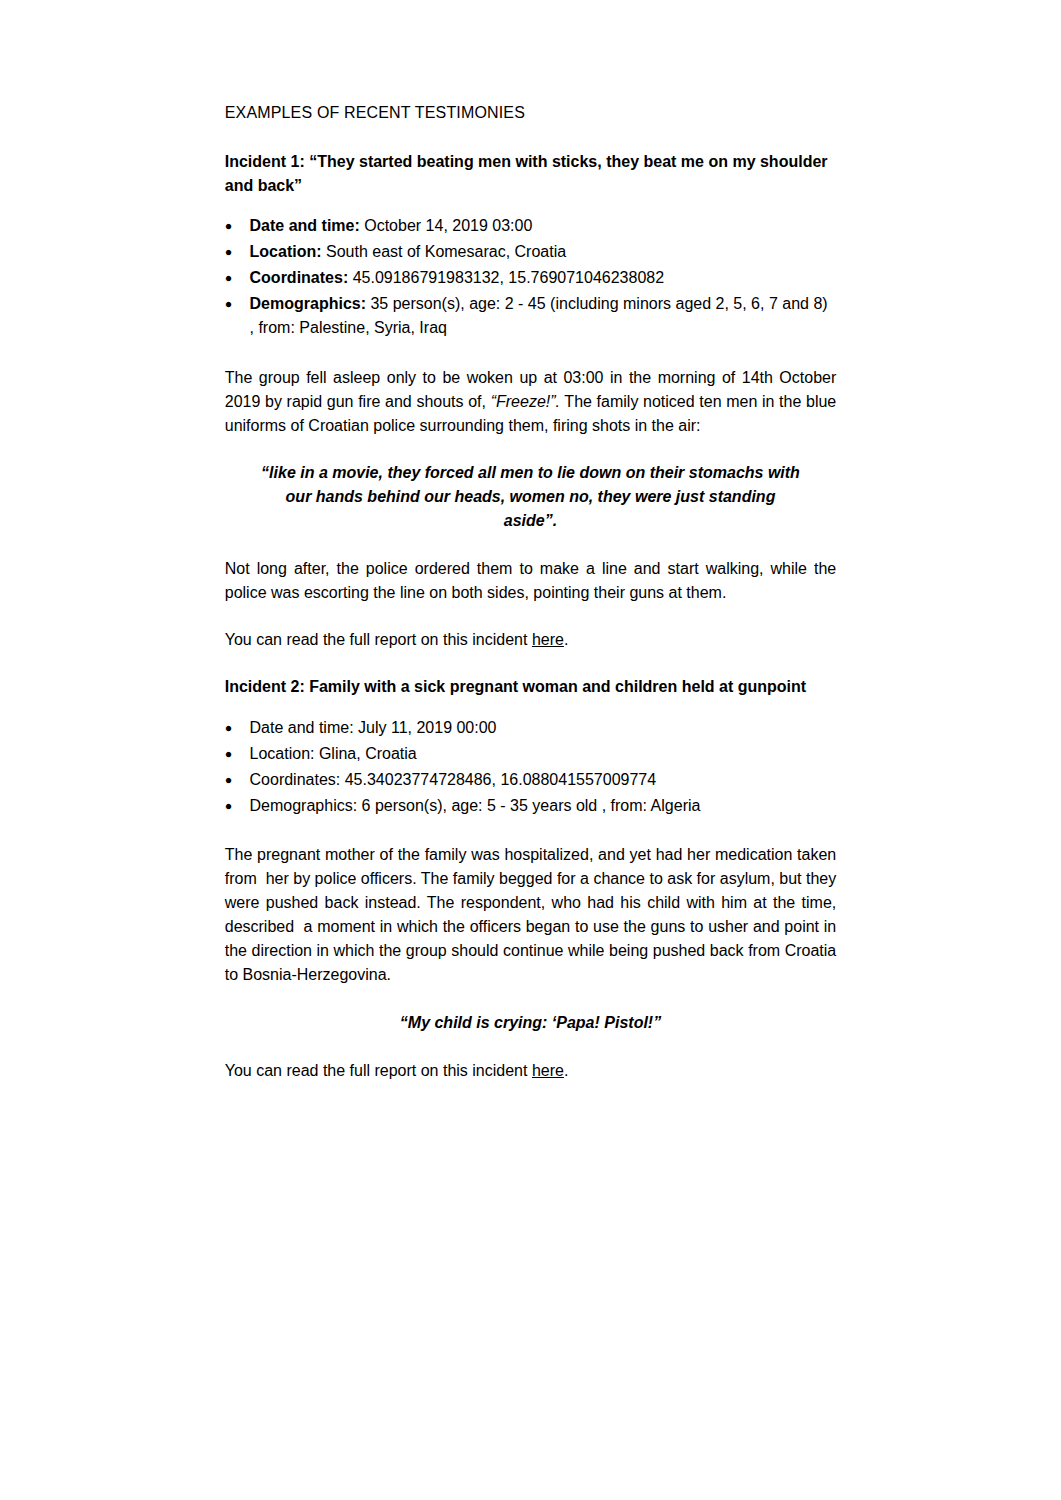EXAMPLES OF RECENT TESTIMONIES
Incident 1: “They started beating men with sticks, they beat me on my shoulder and back”
Date and time: October 14, 2019 03:00
Location: South east of Komesarac, Croatia
Coordinates: 45.09186791983132, 15.769071046238082
Demographics: 35 person(s), age: 2 - 45 (including minors aged 2, 5, 6, 7 and 8) , from: Palestine, Syria, Iraq
The group fell asleep only to be woken up at 03:00 in the morning of 14th October 2019 by rapid gun fire and shouts of, “Freeze!”. The family noticed ten men in the blue uniforms of Croatian police surrounding them, firing shots in the air:
“like in a movie, they forced all men to lie down on their stomachs with our hands behind our heads, women no, they were just standing aside”.
Not long after, the police ordered them to make a line and start walking, while the police was escorting the line on both sides, pointing their guns at them.
You can read the full report on this incident here.
Incident 2: Family with a sick pregnant woman and children held at gunpoint
Date and time: July 11, 2019 00:00
Location: Glina, Croatia
Coordinates: 45.34023774728486, 16.088041557009774
Demographics: 6 person(s), age: 5 - 35 years old , from: Algeria
The pregnant mother of the family was hospitalized, and yet had her medication taken from her by police officers. The family begged for a chance to ask for asylum, but they were pushed back instead. The respondent, who had his child with him at the time, described a moment in which the officers began to use the guns to usher and point in the direction in which the group should continue while being pushed back from Croatia to Bosnia-Herzegovina.
“My child is crying: ‘Papa! Pistol!”
You can read the full report on this incident here.